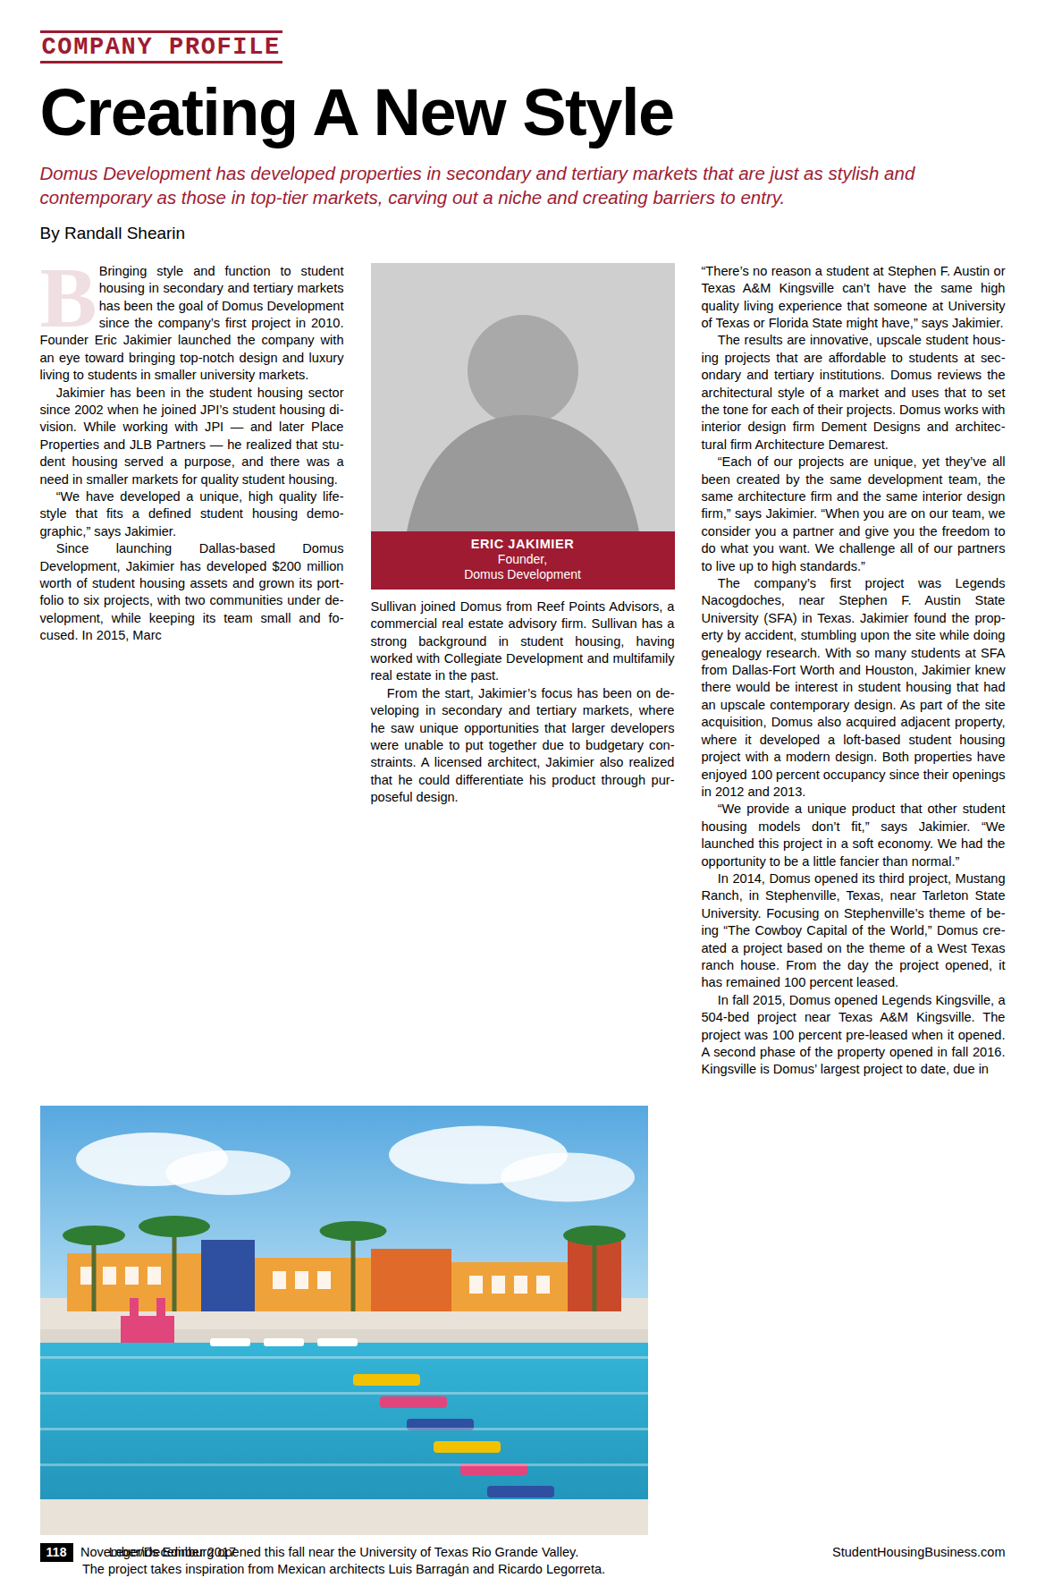Company Profile
Creating A New Style
Domus Development has developed properties in secondary and tertiary markets that are just as stylish and contemporary as those in top-tier markets, carving out a niche and creating barriers to entry.
By Randall Shearin
BBringing style and function to student housing in secondary and tertiary markets has been the goal of Domus Development since the company’s first project in 2010. Founder Eric Jakimier launched the company with an eye toward bringing top-notch design and luxury living to students in smaller university markets.
Jakimier has been in the student housing sector since 2002 when he joined JPI’s student housing division. While working with JPI — and later Place Properties and JLB Partners — he realized that student housing served a purpose, and there was a need in smaller markets for quality student housing.
“We have developed a unique, high quality lifestyle that fits a defined student housing demographic,” says Jakimier.
Since launching Dallas-based Domus Development, Jakimier has developed $200 million worth of student housing assets and grown its portfolio to six projects, with two communities under development, while keeping its team small and focused. In 2015, Marc
Eric Jakimier Founder, Domus Development
Sullivan joined Domus from Reef Points Advisors, a commercial real estate advisory firm. Sullivan has a strong background in student housing, having worked with Collegiate Development and multifamily real estate in the past.
From the start, Jakimier’s focus has been on developing in secondary and tertiary markets, where he saw unique opportunities that larger developers were unable to put together due to budgetary constraints. A licensed architect, Jakimier also realized that he could differentiate his product through purposeful design.
“There’s no reason a student at Stephen F. Austin or Texas A&M Kingsville can’t have the same high quality living experience that someone at University of Texas or Florida State might have,” says Jakimier.
The results are innovative, upscale student housing projects that are affordable to students at secondary and tertiary institutions. Domus reviews the architectural style of a market and uses that to set the tone for each of their projects. Domus works with interior design firm Dement Designs and architectural firm Architecture Demarest.
“Each of our projects are unique, yet they’ve all been created by the same development team, the same architecture firm and the same interior design firm,” says Jakimier. “When you are on our team, we consider you a partner and give you the freedom to do what you want. We challenge all of our partners to live up to high standards.”
The company’s first project was Legends Nacogdoches, near Stephen F. Austin State University (SFA) in Texas. Jakimier found the property by accident, stumbling upon the site while doing genealogy research. With so many students at SFA from Dallas-Fort Worth and Houston, Jakimier knew there would be interest in student housing that had an upscale contemporary design. As part of the site acquisition, Domus also acquired adjacent property, where it developed a loft-based student housing project with a modern design. Both properties have enjoyed 100 percent occupancy since their openings in 2012 and 2013.
“We provide a unique product that other student housing models don’t fit,” says Jakimier. “We launched this project in a soft economy. We had the opportunity to be a little fancier than normal.”
In 2014, Domus opened its third project, Mustang Ranch, in Stephenville, Texas, near Tarleton State University. Focusing on Stephenville’s theme of being “The Cowboy Capital of the World,” Domus created a project based on the theme of a West Texas ranch house. From the day the project opened, it has remained 100 percent leased.
In fall 2015, Domus opened Legends Kingsville, a 504-bed project near Texas A&M Kingsville. The project was 100 percent pre-leased when it opened. A second phase of the property opened in fall 2016. Kingsville is Domus’ largest project to date, due in
Legends Edinburg opened this fall near the University of Texas Rio Grande Valley.
The project takes inspiration from Mexican architects Luis Barragán and Ricardo Legorreta.
118 November/December 2017
StudentHousingBusiness.com